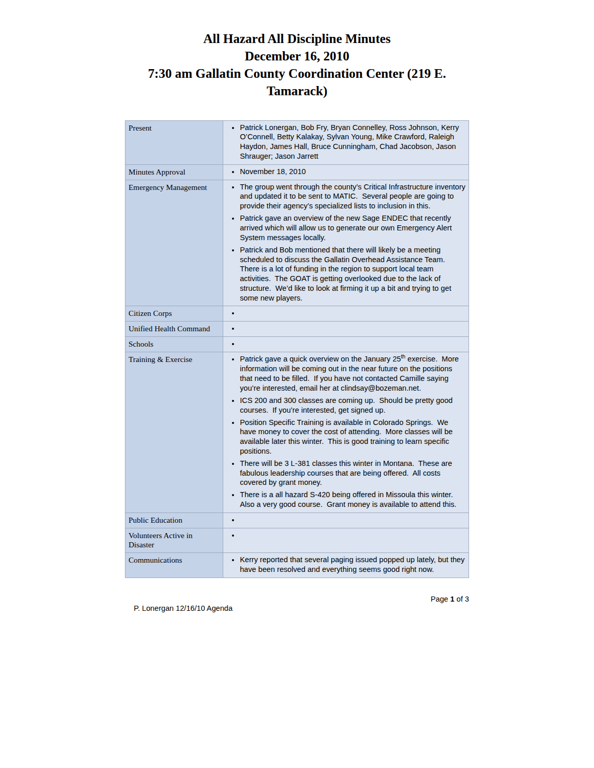All Hazard All Discipline Minutes December 16, 2010 7:30 am Gallatin County Coordination Center (219 E. Tamarack)
| Present | Patrick Lonergan, Bob Fry, Bryan Connelley, Ross Johnson, Kerry O’Connell, Betty Kalakay, Sylvan Young, Mike Crawford, Raleigh Haydon, James Hall, Bruce Cunningham, Chad Jacobson, Jason Shrauger; Jason Jarrett |
| Minutes Approval | November 18, 2010 |
| Emergency Management | The group went through the county’s Critical Infrastructure inventory and updated it to be sent to MATIC. Several people are going to provide their agency’s specialized lists to inclusion in this. Patrick gave an overview of the new Sage ENDEC that recently arrived which will allow us to generate our own Emergency Alert System messages locally. Patrick and Bob mentioned that there will likely be a meeting scheduled to discuss the Gallatin Overhead Assistance Team. There is a lot of funding in the region to support local team activities. The GOAT is getting overlooked due to the lack of structure. We’d like to look at firming it up a bit and trying to get some new players. |
| Citizen Corps | |
| Unified Health Command | |
| Schools | |
| Training & Exercise | Patrick gave a quick overview on the January 25 th exercise. More information will be coming out in the near future on the positions that need to be filled. If you have not contacted Camille saying you’re interested, email her at clindsay@bozeman.net. ICS 200 and 300 classes are coming up. Should be pretty good courses. If you’re interested, get signed up. Position Specific Training is available in Colorado Springs. We have money to cover the cost of attending. More classes will be available later this winter. This is good training to learn specific positions. There will be 3 L-381 classes this winter in Montana. These are fabulous leadership courses that are being offered. All costs covered by grant money. There is a all hazard S-420 being offered in Missoula this winter. Also a very good course. Grant money is available to attend this. |
| Public Education | |
| Volunteers Active in Disaster | |
| Communications | Kerry reported that several paging issued popped up lately, but they have been resolved and everything seems good right now. |
P. Lonergan 12/16/10 Agenda
Page 1 of 3